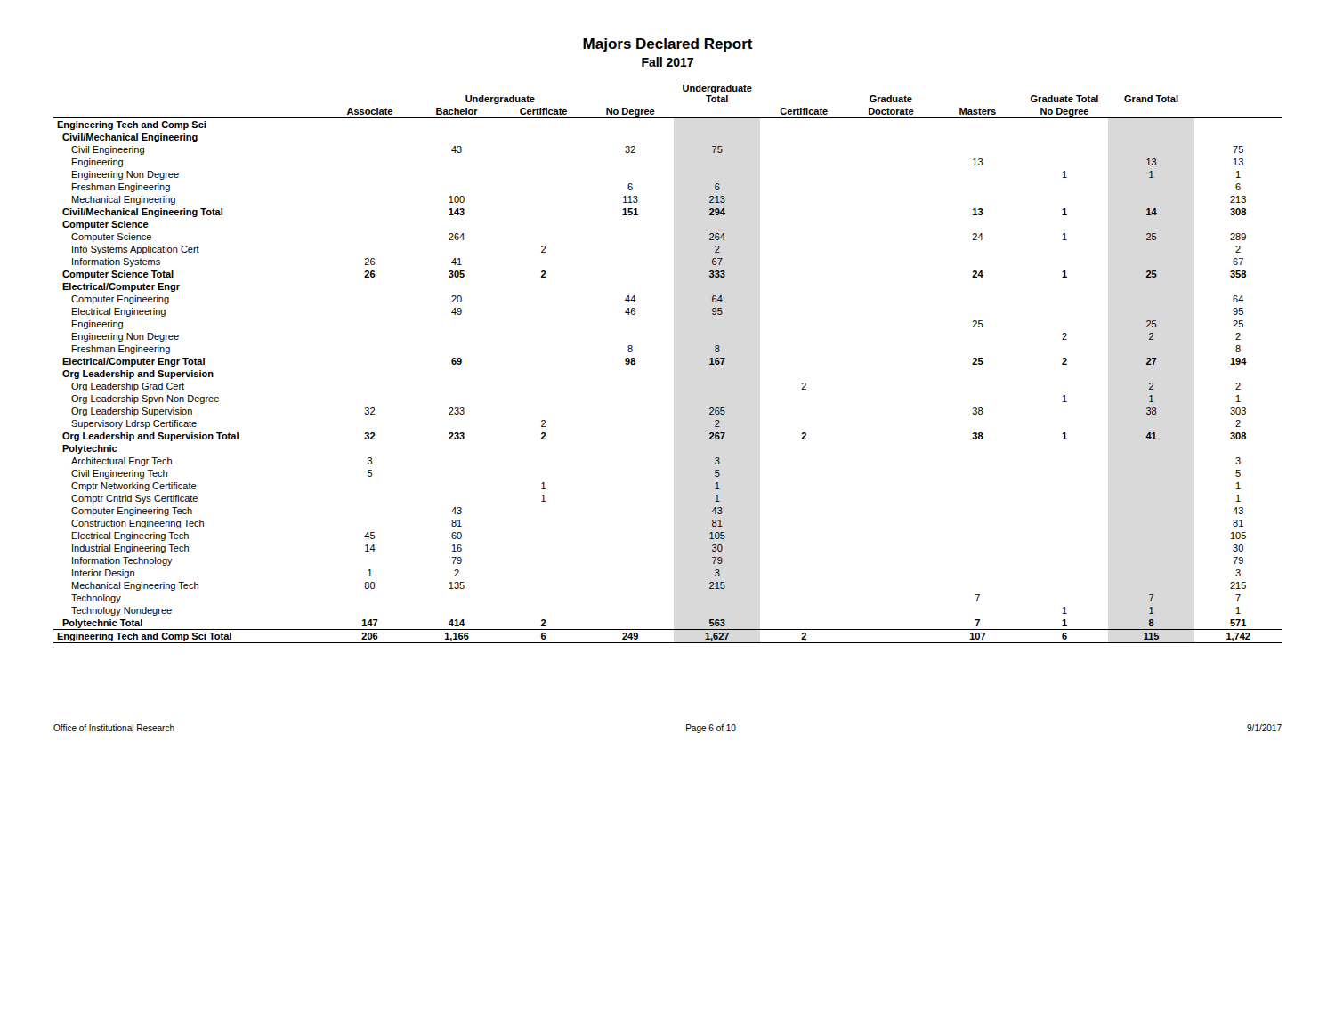Majors Declared Report
Fall 2017
| | Undergraduate | Undergraduate Total | Graduate | Graduate Total | Grand Total |
| --- | --- | --- | --- | --- | --- |
| | Associate | Bachelor | Certificate | No Degree | | Certificate | Doctorate | Masters | No Degree | | |
| Engineering Tech and Comp Sci | | | | | | | | | | | |
| Civil/Mechanical Engineering | | | | | | | | | | | |
| Civil Engineering | | 43 | | 32 | 75 | | | | | | 75 |
| Engineering | | | | | | | | 13 | | 13 | 13 |
| Engineering Non Degree | | | | | | | | | 1 | 1 | 1 |
| Freshman Engineering | | | | 6 | 6 | | | | | | 6 |
| Mechanical Engineering | | 100 | | 113 | 213 | | | | | | 213 |
| Civil/Mechanical Engineering Total | | 143 | | 151 | 294 | | | 13 | 1 | 14 | 308 |
| Computer Science | | | | | | | | | | | |
| Computer Science | | 264 | | | 264 | | | 24 | 1 | 25 | 289 |
| Info Systems Application Cert | | | 2 | | 2 | | | | | | 2 |
| Information Systems | 26 | 41 | | | 67 | | | | | | 67 |
| Computer Science Total | 26 | 305 | 2 | | 333 | | | 24 | 1 | 25 | 358 |
| Electrical/Computer Engr | | | | | | | | | | | |
| Computer Engineering | | 20 | | 44 | 64 | | | | | | 64 |
| Electrical Engineering | | 49 | | 46 | 95 | | | | | | 95 |
| Engineering | | | | | | | | 25 | | 25 | 25 |
| Engineering Non Degree | | | | | | | | | 2 | 2 | 2 |
| Freshman Engineering | | | | 8 | 8 | | | | | | 8 |
| Electrical/Computer Engr Total | | 69 | | 98 | 167 | | | 25 | 2 | 27 | 194 |
| Org Leadership and Supervision | | | | | | | | | | | |
| Org Leadership Grad Cert | | | | | | 2 | | | | 2 | 2 |
| Org Leadership Spvn Non Degree | | | | | | | | | 1 | 1 | 1 |
| Org Leadership Supervision | 32 | 233 | | | 265 | | | 38 | | 38 | 303 |
| Supervisory Ldrsp Certificate | | | 2 | | 2 | | | | | | 2 |
| Org Leadership and Supervision Total | 32 | 233 | 2 | | 267 | 2 | | 38 | 1 | 41 | 308 |
| Polytechnic | | | | | | | | | | | |
| Architectural Engr Tech | 3 | | | | 3 | | | | | | 3 |
| Civil Engineering Tech | 5 | | | | 5 | | | | | | 5 |
| Cmptr Networking Certificate | | | 1 | | 1 | | | | | | 1 |
| Comptr Cntrld Sys Certificate | | | 1 | | 1 | | | | | | 1 |
| Computer Engineering Tech | | 43 | | | 43 | | | | | | 43 |
| Construction Engineering Tech | | 81 | | | 81 | | | | | | 81 |
| Electrical Engineering Tech | 45 | 60 | | | 105 | | | | | | 105 |
| Industrial Engineering Tech | 14 | 16 | | | 30 | | | | | | 30 |
| Information Technology | | 79 | | | 79 | | | | | | 79 |
| Interior Design | 1 | 2 | | | 3 | | | | | | 3 |
| Mechanical Engineering Tech | 80 | 135 | | | 215 | | | | | | 215 |
| Technology | | | | | | | | 7 | | 7 | 7 |
| Technology Nondegree | | | | | | | | | 1 | 1 | 1 |
| Polytechnic Total | 147 | 414 | 2 | | 563 | | | 7 | 1 | 8 | 571 |
| Engineering Tech and Comp Sci Total | 206 | 1,166 | 6 | 249 | 1,627 | 2 | | 107 | 6 | 115 | 1,742 |
Office of Institutional Research
Page 6 of 10
9/1/2017